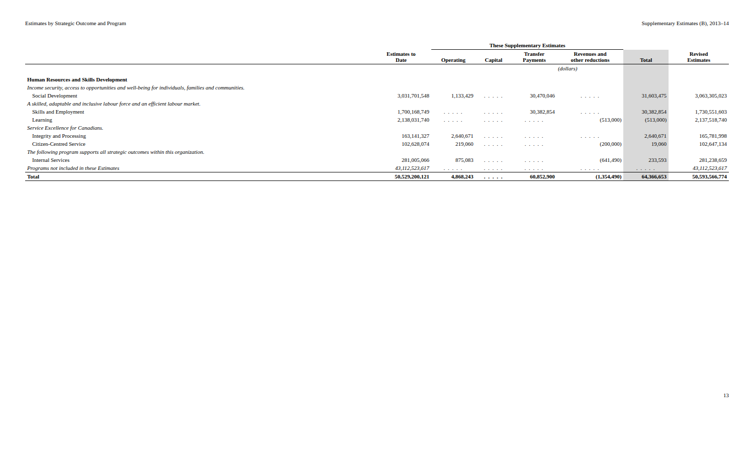Estimates by Strategic Outcome and Program
Supplementary Estimates (B), 2013–14
| | | These Supplementary Estimates | | |
| --- | --- | --- | --- | --- |
| | Estimates to Date | Operating | Capital | Transfer Payments | Revenues and other reductions | Total | Revised Estimates |
| | | | | (dollars) | | |
| Human Resources and Skills Development | | | | | | | |
| Income security, access to opportunities and well-being for individuals, families and communities. | | | | | | | |
| Social Development | 3,031,701,548 | 1,133,429 | . . . . . | 30,470,046 | . . . . . | 31,603,475 | 3,063,305,023 |
| A skilled, adaptable and inclusive labour force and an efficient labour market. | | | | | | | |
| Skills and Employment | 1,700,168,749 | . . . . . | . . . . . | 30,382,854 | . . . . . | 30,382,854 | 1,730,551,603 |
| Learning | 2,138,031,740 | . . . . . | . . . . . | . . . . . | (513,000) | (513,000) | 2,137,518,740 |
| Service Excellence for Canadians. | | | | | | | |
| Integrity and Processing | 163,141,327 | 2,640,671 | . . . . . | . . . . . | . . . . . | 2,640,671 | 165,781,998 |
| Citizen-Centred Service | 102,628,074 | 219,060 | . . . . . | . . . . . | (200,000) | 19,060 | 102,647,134 |
| The following program supports all strategic outcomes within this organization. | | | | | | | |
| Internal Services | 281,005,066 | 875,083 | . . . . . | . . . . . | (641,490) | 233,593 | 281,238,659 |
| Programs not included in these Estimates | 43,112,523,617 | . . . . . | . . . . . | . . . . . | . . . . . | . . . . . | 43,112,523,617 |
| Total | 50,529,200,121 | 4,868,243 | . . . . . | 60,852,900 | (1,354,490) | 64,366,653 | 50,593,566,774 |
13